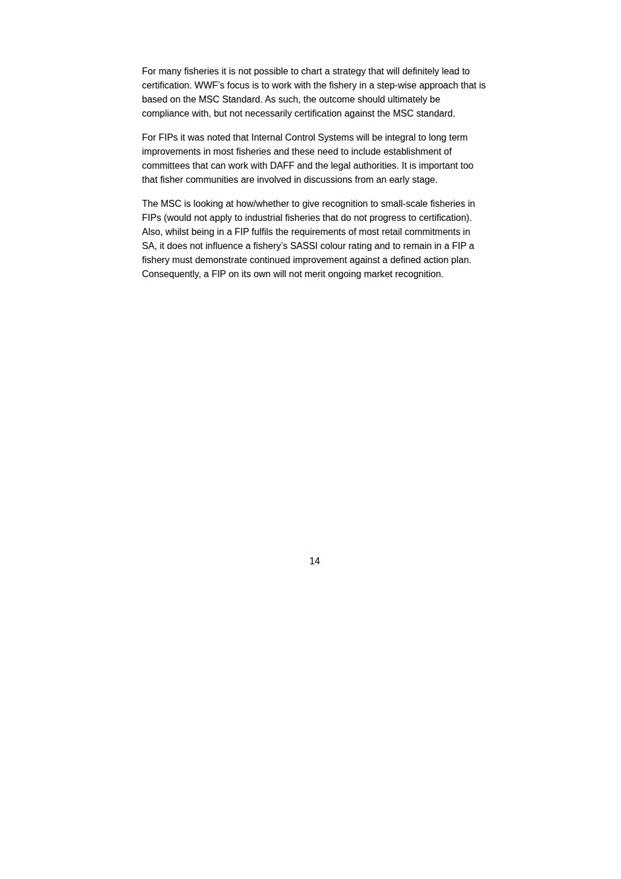For many fisheries it is not possible to chart a strategy that will definitely lead to certification. WWF’s focus is to work with the fishery in a step-wise approach that is based on the MSC Standard. As such, the outcome should ultimately be compliance with, but not necessarily certification against the MSC standard.
For FIPs it was noted that Internal Control Systems will be integral to long term improvements in most fisheries and these need to include establishment of committees that can work with DAFF and the legal authorities. It is important too that fisher communities are involved in discussions from an early stage.
The MSC is looking at how/whether to give recognition to small-scale fisheries in FIPs (would not apply to industrial fisheries that do not progress to certification). Also, whilst being in a FIP fulfils the requirements of most retail commitments in SA, it does not influence a fishery’s SASSI colour rating and to remain in a FIP a fishery must demonstrate continued improvement against a defined action plan. Consequently, a FIP on its own will not merit ongoing market recognition.
14